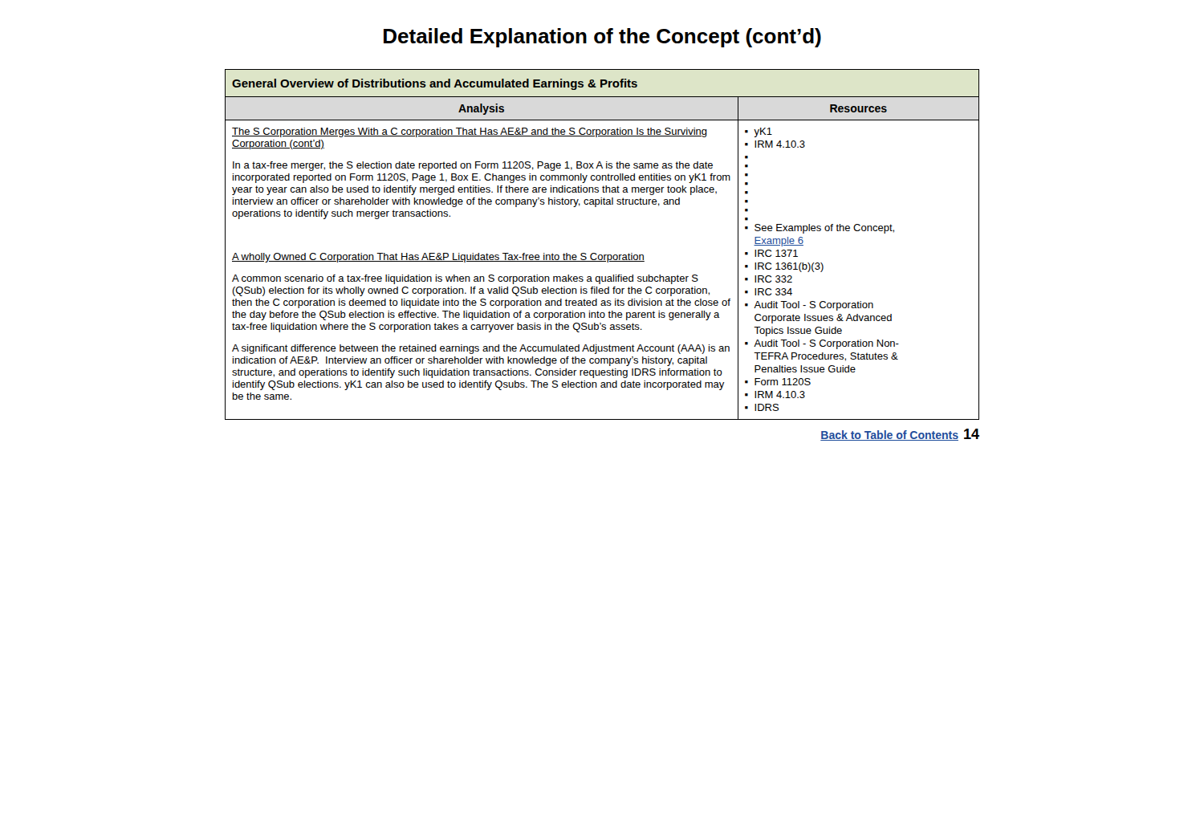Detailed Explanation of the Concept (cont’d)
| General Overview of Distributions and Accumulated Earnings & Profits |
| --- |
| Analysis | Resources |
| The S Corporation Merges With a C corporation That Has AE&P and the S Corporation Is the Surviving Corporation (cont’d) In a tax-free merger, the S election date reported on Form 1120S, Page 1, Box A is the same as the date incorporated reported on Form 1120S, Page 1, Box E. Changes in commonly controlled entities on yK1 from year to year can also be used to identify merged entities. If there are indications that a merger took place, interview an officer or shareholder with knowledge of the company’s history, capital structure, and operations to identify such merger transactions. A wholly Owned C Corporation That Has AE&P Liquidates Tax-free into the S Corporation A common scenario of a tax-free liquidation is when an S corporation makes a qualified subchapter S (QSub) election for its wholly owned C corporation. If a valid QSub election is filed for the C corporation, then the C corporation is deemed to liquidate into the S corporation and treated as its division at the close of the day before the QSub election is effective. The liquidation of a corporation into the parent is generally a tax-free liquidation where the S corporation takes a carryover basis in the QSub’s assets. A significant difference between the retained earnings and the Accumulated Adjustment Account (AAA) is an indication of AE&P. Interview an officer or shareholder with knowledge of the company’s history, capital structure, and operations to identify such liquidation transactions. Consider requesting IDRS information to identify QSub elections. yK1 can also be used to identify Qsubs. The S election and date incorporated may be the same. | yK1 IRM 4.10.3 See Examples of the Concept, Example 6 IRC 1371 IRC 1361(b)(3) IRC 332 IRC 334 Audit Tool - S Corporation Corporate Issues & Advanced Topics Issue Guide Audit Tool - S Corporation Non- TEFRA Procedures, Statutes & Penalties Issue Guide Form 1120S IRM 4.10.3 IDRS |
Back to Table of Contents 14